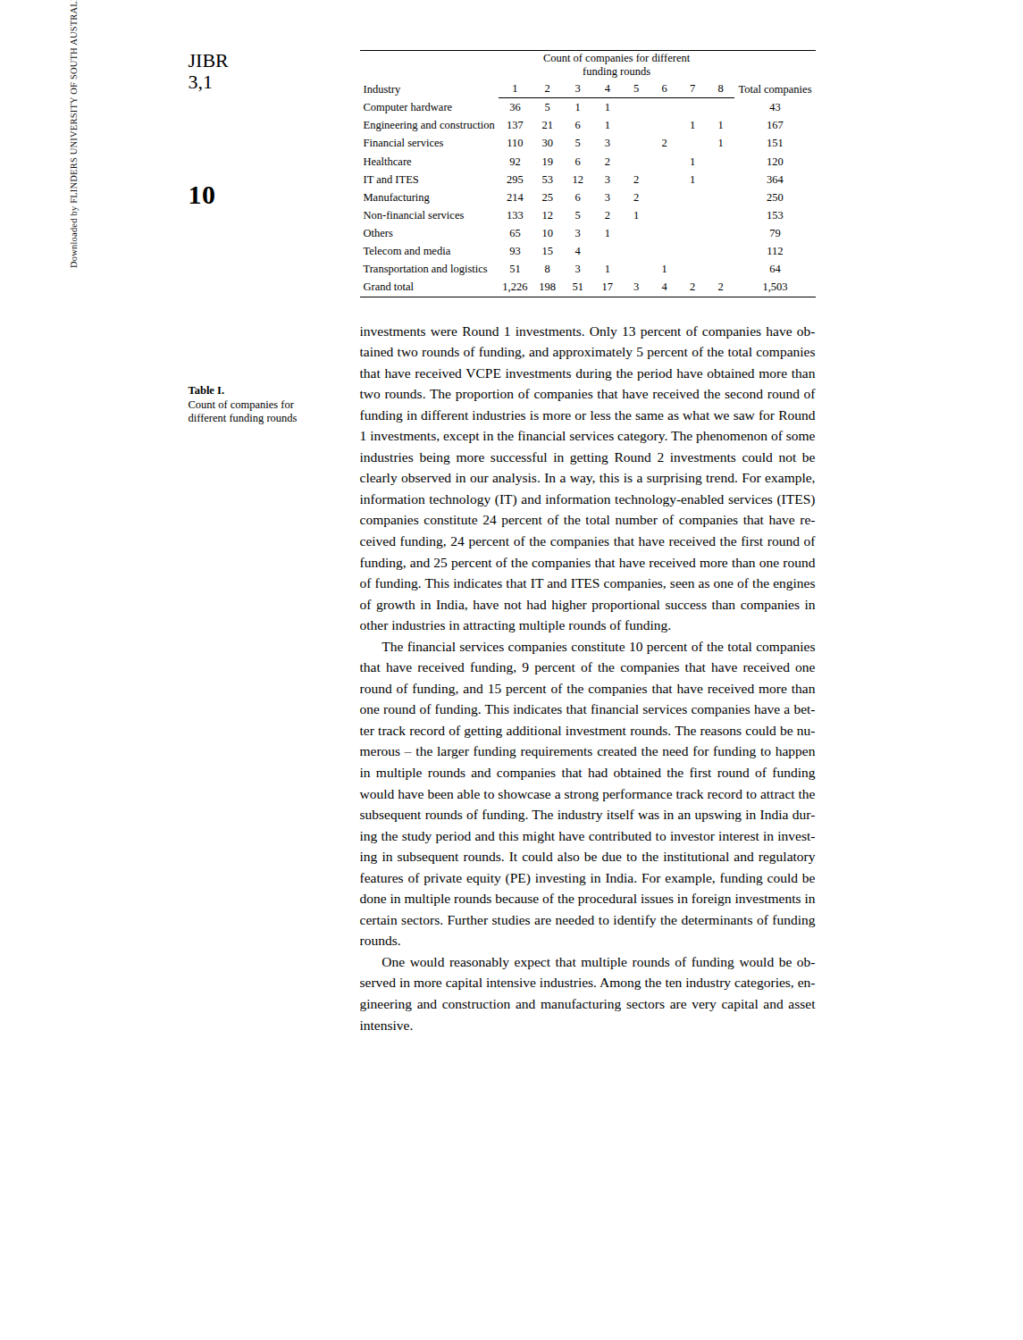JIBR 3,1
10
Table I. Count of companies for
different funding rounds
Downloaded by FLINDERS UNIVERSITY OF SOUTH AUSTRALIA At 02:01 24 February 2016 (PT)
Count of companies for different funding rounds
| Industry | Count of companies for different funding rounds | Total companies |
| --- | --- | --- |
| 1 | 2 | 3 | 4 | 5 | 6 | 7 | 8 |
| Computer hardware | 36 | 5 | 1 | 1 | | | | | 43 |
| Engineering and construction | 137 | 21 | 6 | 1 | | | 1 | 1 | 167 |
| Financial services | 110 | 30 | 5 | 3 | | 2 | | 1 | 151 |
| Healthcare | 92 | 19 | 6 | 2 | | | 1 | | 120 |
| IT and ITES | 295 | 53 | 12 | 3 | 2 | | 1 | | 364 |
| Manufacturing | 214 | 25 | 6 | 3 | 2 | | | | 250 |
| Non-financial services | 133 | 12 | 5 | 2 | 1 | | | | 153 |
| Others | 65 | 10 | 3 | 1 | | | | | 79 |
| Telecom and media | 93 | 15 | 4 | | | | | | 112 |
| Transportation and logistics | 51 | 8 | 3 | 1 | | 1 | | | 64 |
| Grand total | 1,226 | 198 | 51 | 17 | 3 | 4 | 2 | 2 | 1,503 |
investments were Round 1 investments. Only 13 percent of companies have obtained two rounds of funding, and approximately 5 percent of the total companies that have received VCPE investments during the period have obtained more than two rounds. The proportion of companies that have received the second round of funding in different industries is more or less the same as what we saw for Round 1 investments, except in the financial services category. The phenomenon of some industries being more successful in getting Round 2 investments could not be clearly observed in our analysis. In a way, this is a surprising trend. For example, information technology (IT) and information technology-enabled services (ITES) companies constitute 24 percent of the total number of companies that have received funding, 24 percent of the companies that have received the first round of funding, and 25 percent of the companies that have received more than one round of funding. This indicates that IT and ITES companies, seen as one of the engines of growth in India, have not had higher proportional success than companies in other industries in attracting multiple rounds of funding.
The financial services companies constitute 10 percent of the total companies that have received funding, 9 percent of the companies that have received one round of funding, and 15 percent of the companies that have received more than one round of funding. This indicates that financial services companies have a better track record of getting additional investment rounds. The reasons could be numerous – the larger funding requirements created the need for funding to happen in multiple rounds and companies that had obtained the first round of funding would have been able to showcase a strong performance track record to attract the subsequent rounds of funding. The industry itself was in an upswing in India during the study period and this might have contributed to investor interest in investing in subsequent rounds. It could also be due to the institutional and regulatory features of private equity (PE) investing in India. For example, funding could be done in multiple rounds because of the procedural issues in foreign investments in certain sectors. Further studies are needed to identify the determinants of funding rounds.
One would reasonably expect that multiple rounds of funding would be observed in more capital intensive industries. Among the ten industry categories, engineering and construction and manufacturing sectors are very capital and asset intensive.